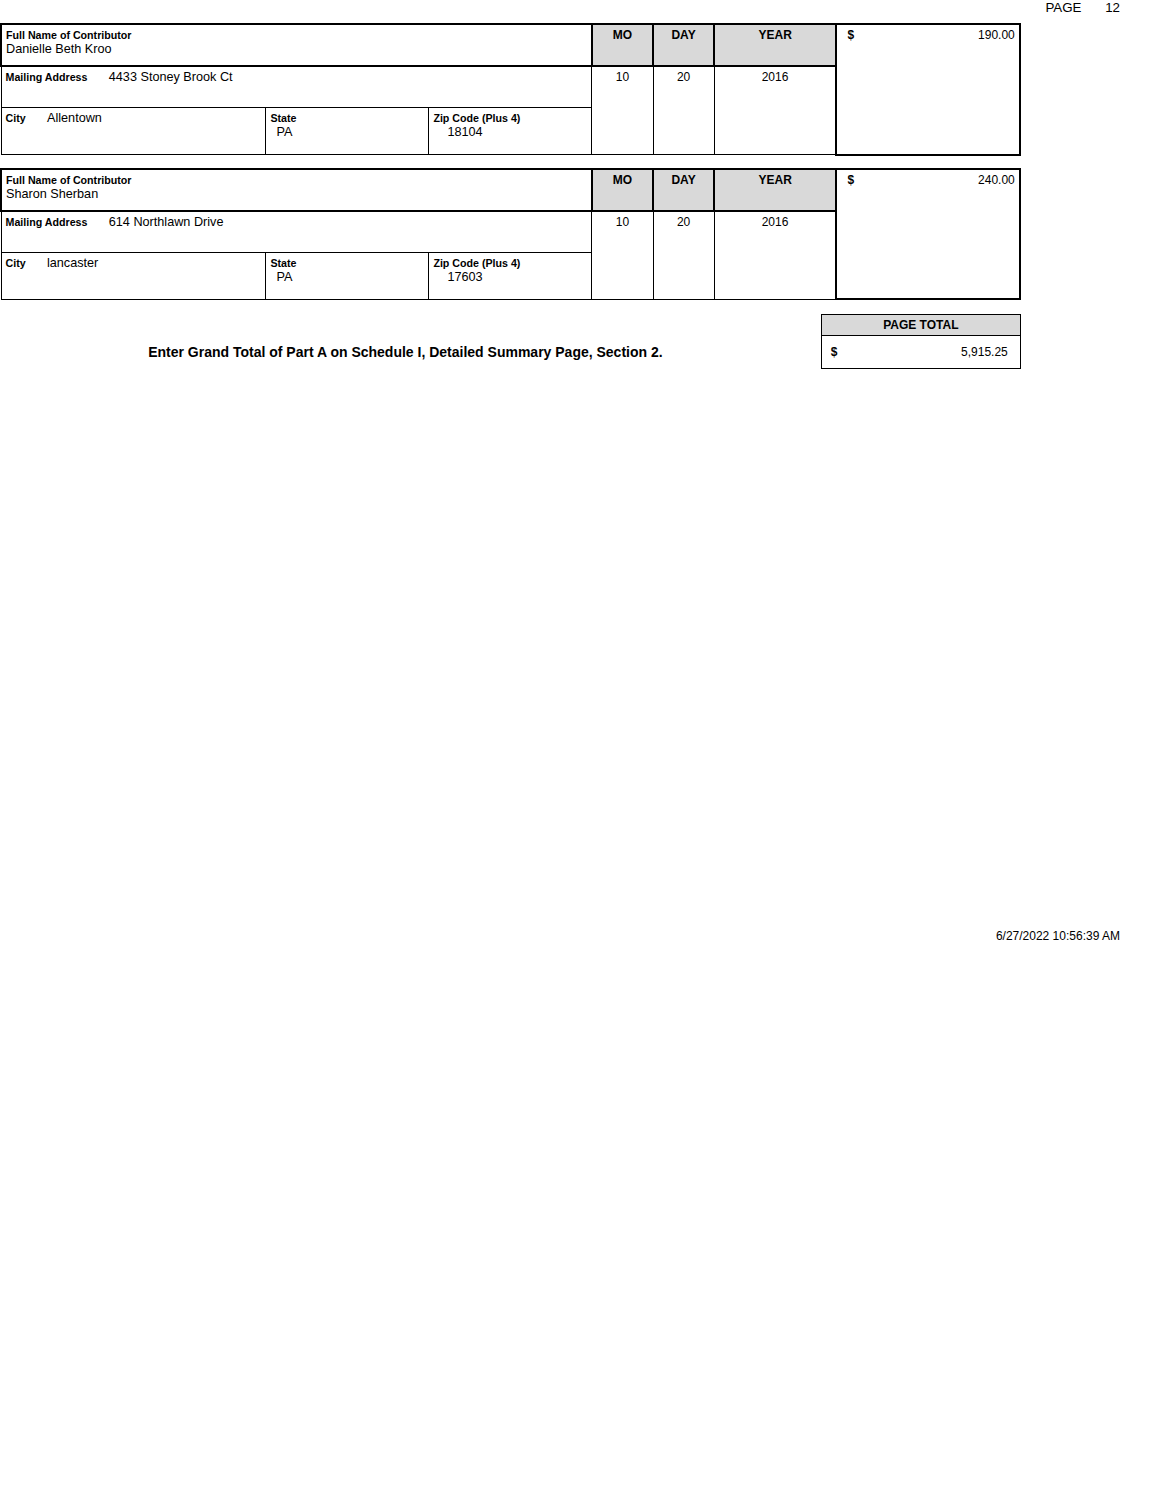PAGE 12
| Full Name of Contributor Danielle Beth Kroo | MO | DAY | YEAR | $ 190.00 |
| Mailing Address 4433 Stoney Brook Ct | 10 | 20 | 2016 |
| City Allentown | State PA | Zip Code (Plus 4) 18104 |
| Full Name of Contributor Sharon Sherban | MO | DAY | YEAR | $ 240.00 |
| Mailing Address 614 Northlawn Drive | 10 | 20 | 2016 |
| City lancaster | State PA | Zip Code (Plus 4) 17603 |
Enter Grand Total of Part A on Schedule I, Detailed Summary Page, Section 2.
| PAGE TOTAL |
| $ 5,915.25 |
6/27/2022 10:56:39 AM